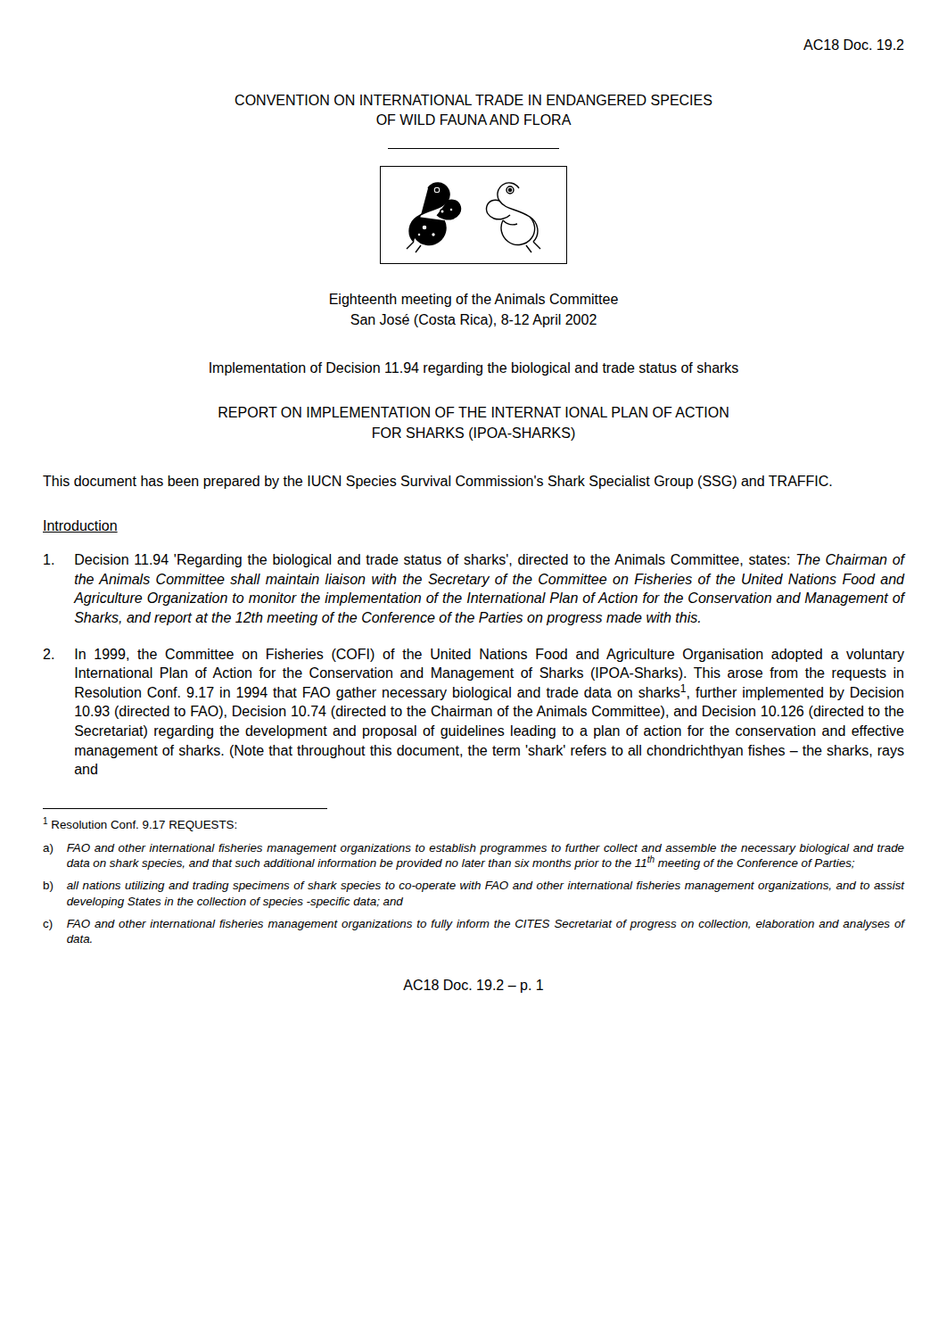AC18 Doc. 19.2
CONVENTION ON INTERNATIONAL TRADE IN ENDANGERED SPECIES
OF WILD FAUNA AND FLORA
Eighteenth meeting of the Animals Committee
San José (Costa Rica), 8-12 April 2002
Implementation of Decision 11.94 regarding the biological and trade status of sharks
REPORT ON IMPLEMENTATION OF THE INTERNAT IONAL PLAN OF ACTION
FOR SHARKS (IPOA-SHARKS)
This document has been prepared by the IUCN Species Survival Commission's Shark Specialist Group (SSG) and TRAFFIC.
Introduction
Decision 11.94 'Regarding the biological and trade status of sharks', directed to the Animals Committee, states: The Chairman of the Animals Committee shall maintain liaison with the Secretary of the Committee on Fisheries of the United Nations Food and Agriculture Organization to monitor the implementation of the International Plan of Action for the Conservation and Management of Sharks, and report at the 12th meeting of the Conference of the Parties on progress made with this.
In 1999, the Committee on Fisheries (COFI) of the United Nations Food and Agriculture Organisation adopted a voluntary International Plan of Action for the Conservation and Management of Sharks (IPOA-Sharks). This arose from the requests in Resolution Conf. 9.17 in 1994 that FAO gather necessary biological and trade data on sharks1, further implemented by Decision 10.93 (directed to FAO), Decision 10.74 (directed to the Chairman of the Animals Committee), and Decision 10.126 (directed to the Secretariat) regarding the development and proposal of guidelines leading to a plan of action for the conservation and effective management of sharks. (Note that throughout this document, the term 'shark' refers to all chondrichthyan fishes – the sharks, rays and
1 Resolution Conf. 9.17 REQUESTS:
a) FAO and other international fisheries management organizations to establish programmes to further collect and assemble the necessary biological and trade data on shark species, and that such additional information be provided no later than six months prior to the 11th meeting of the Conference of Parties;
b) all nations utilizing and trading specimens of shark species to co-operate with FAO and other international fisheries management organizations, and to assist developing States in the collection of species -specific data; and
c) FAO and other international fisheries management organizations to fully inform the CITES Secretariat of progress on collection, elaboration and analyses of data.
AC18 Doc. 19.2 – p. 1